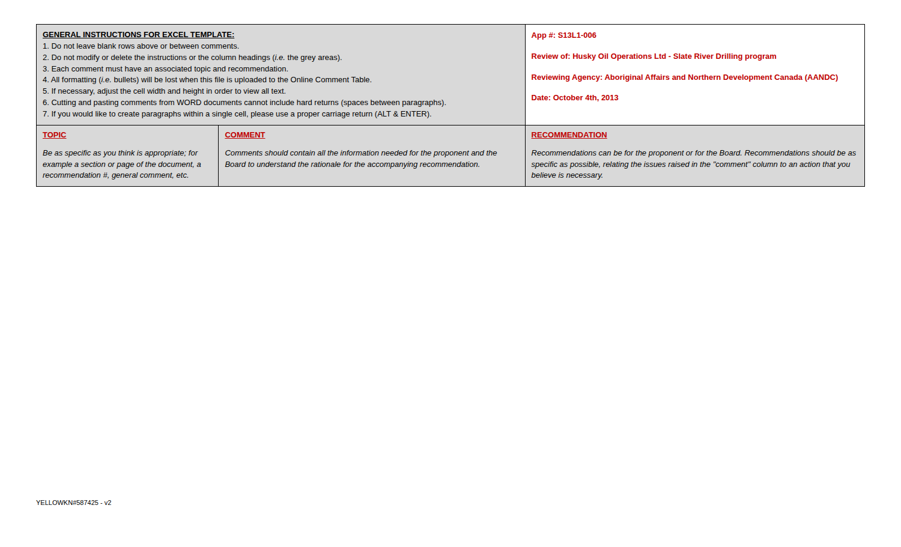| GENERAL INSTRUCTIONS FOR EXCEL TEMPLATE: 1. Do not leave blank rows above or between comments. 2. Do not modify or delete the instructions or the column headings ( i.e. the grey areas). 3. Each comment must have an associated topic and recommendation. 4. All formatting ( i.e. bullets) will be lost when this file is uploaded to the Online Comment Table. 5. If necessary, adjust the cell width and height in order to view all text. 6. Cutting and pasting comments from WORD documents cannot include hard returns (spaces between paragraphs). 7. If you would like to create paragraphs within a single cell, please use a proper carriage return (ALT & ENTER). | App #: S13L1-006 Review of: Husky Oil Operations Ltd - Slate River Drilling program Reviewing Agency: Aboriginal Affairs and Northern Development Canada (AANDC) Date: October 4th, 2013 |
| TOPIC Be as specific as you think is appropriate; for example a section or page of the document, a recommendation #, general comment, etc. | COMMENT Comments should contain all the information needed for the proponent and the Board to understand the rationale for the accompanying recommendation. | RECOMMENDATION Recommendations can be for the proponent or for the Board. Recommendations should be as specific as possible, relating the issues raised in the "comment" column to an action that you believe is necessary. |
YELLOWKN#587425 - v2